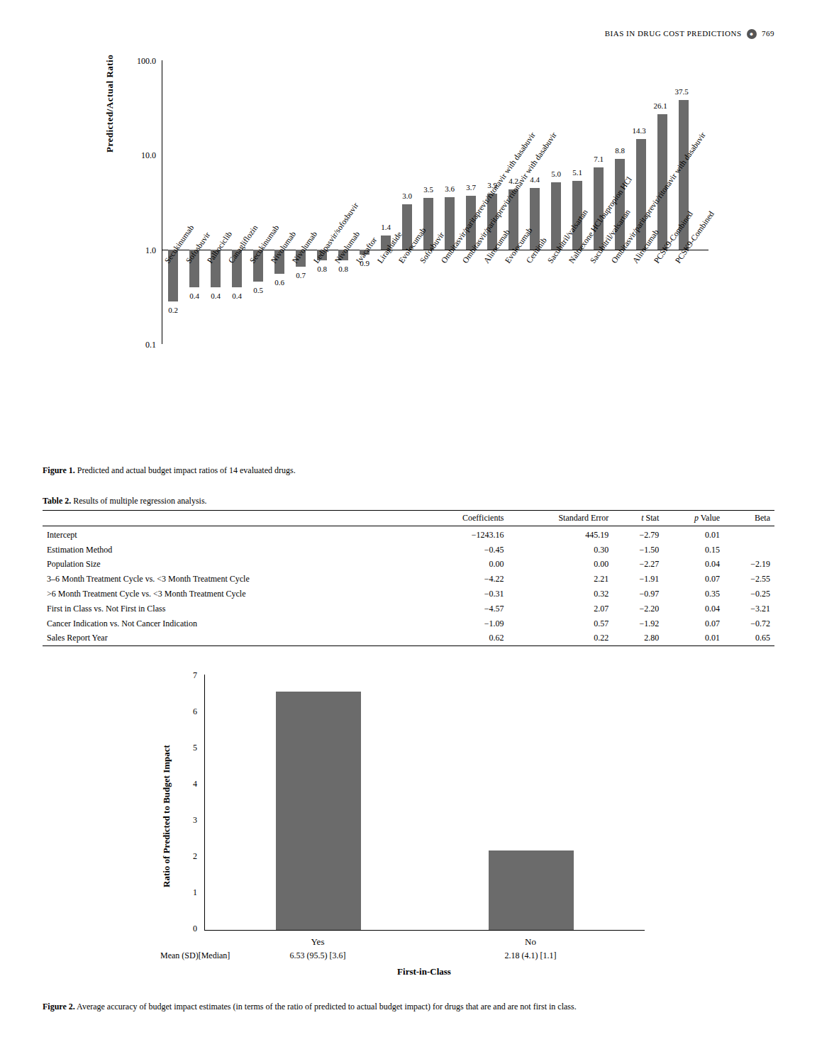BIAS IN DRUG COST PREDICTIONS ● 769
Predicted/Actual Ratio
100.0 10.0 1.0 0.1
0.2
0.4
0.4
0.4
0.5
0.6
0.7
0.8
0.8
0.9
1.4
3.0
3.5
3.6
3.7
3.9
4.2
4.4
5.0
5.1
7.1
8.8
14.3
26.1
37.5
Secukinumab
Sofosbuvir
Palbociclib
Canagliflozin
Secukinumab
Nivolumab
Nivolumab
Ledipasvir/sofosbuvir
Nivolumab
Ivacaftor
Liraglutide
Evolocumab
Sofosbuvir
Ombitasvir/paritaprevir/ritonavir with dasabuvir
Ombitasvir/paritaprevir/ritonavir with dasabuvir
Alirocumab
Evolocumab
Ceritinib
Sacubitril/valsartan
Naltrexone HCl/bupropion HCl
Sacubitril/valsartan
Ombitasvir/paritaprevir/ritonavir with dasabuvir
Alirocumab
PCSK9-Combined
PCSK9-Combined
Figure 1. Predicted and actual budget impact ratios of 14 evaluated drugs.
Table 2. Results of multiple regression analysis.
| | Coefficients | Standard Error | t Stat | p Value | Beta |
| --- | --- | --- | --- | --- | --- |
| Intercept | −1243.16 | 445.19 | −2.79 | 0.01 | |
| Estimation Method | −0.45 | 0.30 | −1.50 | 0.15 | |
| Population Size | 0.00 | 0.00 | −2.27 | 0.04 | −2.19 |
| 3–6 Month Treatment Cycle vs. <3 Month Treatment Cycle | −4.22 | 2.21 | −1.91 | 0.07 | −2.55 |
| >6 Month Treatment Cycle vs. <3 Month Treatment Cycle | −0.31 | 0.32 | −0.97 | 0.35 | −0.25 |
| First in Class vs. Not First in Class | −4.57 | 2.07 | −2.20 | 0.04 | −3.21 |
| Cancer Indication vs. Not Cancer Indication | −1.09 | 0.57 | −1.92 | 0.07 | −0.72 |
| Sales Report Year | 0.62 | 0.22 | 2.80 | 0.01 | 0.65 |
Ratio of Predicted to Budget Impact
7 6 5 4 3 2 1 0
Yes
No
Mean (SD)[Median]
6.53 (95.5) [3.6]
2.18 (4.1) [1.1]
First-in-Class
Figure 2. Average accuracy of budget impact estimates (in terms of the ratio of predicted to actual budget impact) for drugs that are and are not first in class.